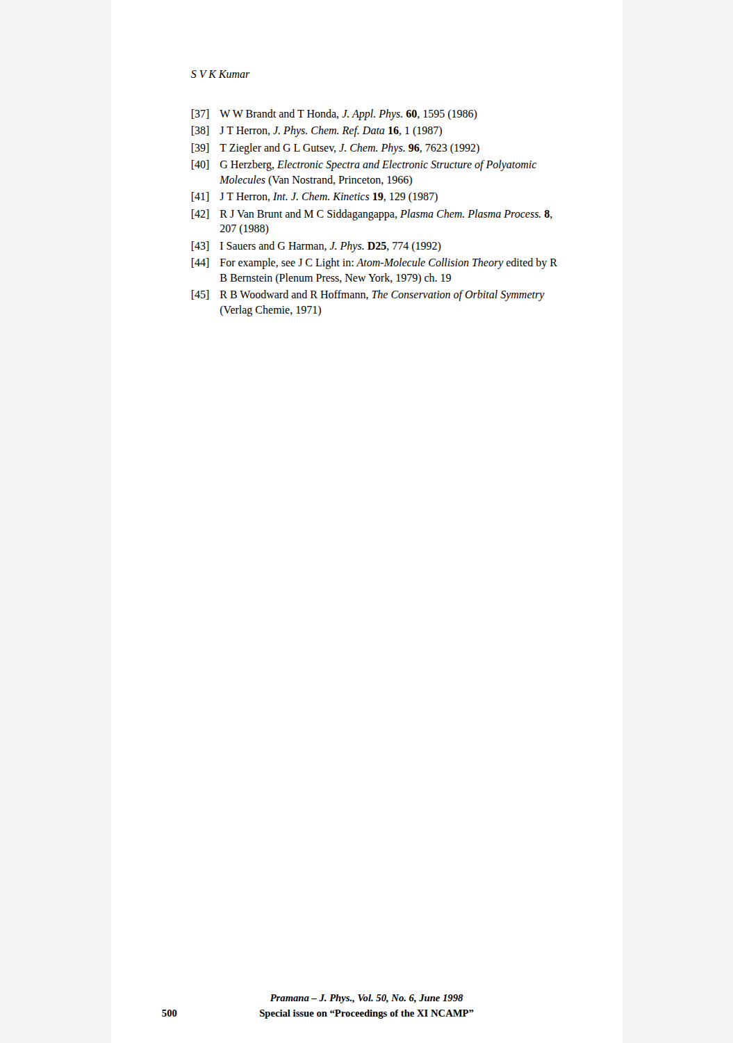S V K Kumar
[37] W W Brandt and T Honda, J. Appl. Phys. 60, 1595 (1986)
[38] J T Herron, J. Phys. Chem. Ref. Data 16, 1 (1987)
[39] T Ziegler and G L Gutsev, J. Chem. Phys. 96, 7623 (1992)
[40] G Herzberg, Electronic Spectra and Electronic Structure of Polyatomic Molecules (Van Nostrand, Princeton, 1966)
[41] J T Herron, Int. J. Chem. Kinetics 19, 129 (1987)
[42] R J Van Brunt and M C Siddagangappa, Plasma Chem. Plasma Process. 8, 207 (1988)
[43] I Sauers and G Harman, J. Phys. D25, 774 (1992)
[44] For example, see J C Light in: Atom-Molecule Collision Theory edited by R B Bernstein (Plenum Press, New York, 1979) ch. 19
[45] R B Woodward and R Hoffmann, The Conservation of Orbital Symmetry (Verlag Chemie, 1971)
Pramana – J. Phys., Vol. 50, No. 6, June 1998
500 Special issue on “Proceedings of the XI NCAMP”